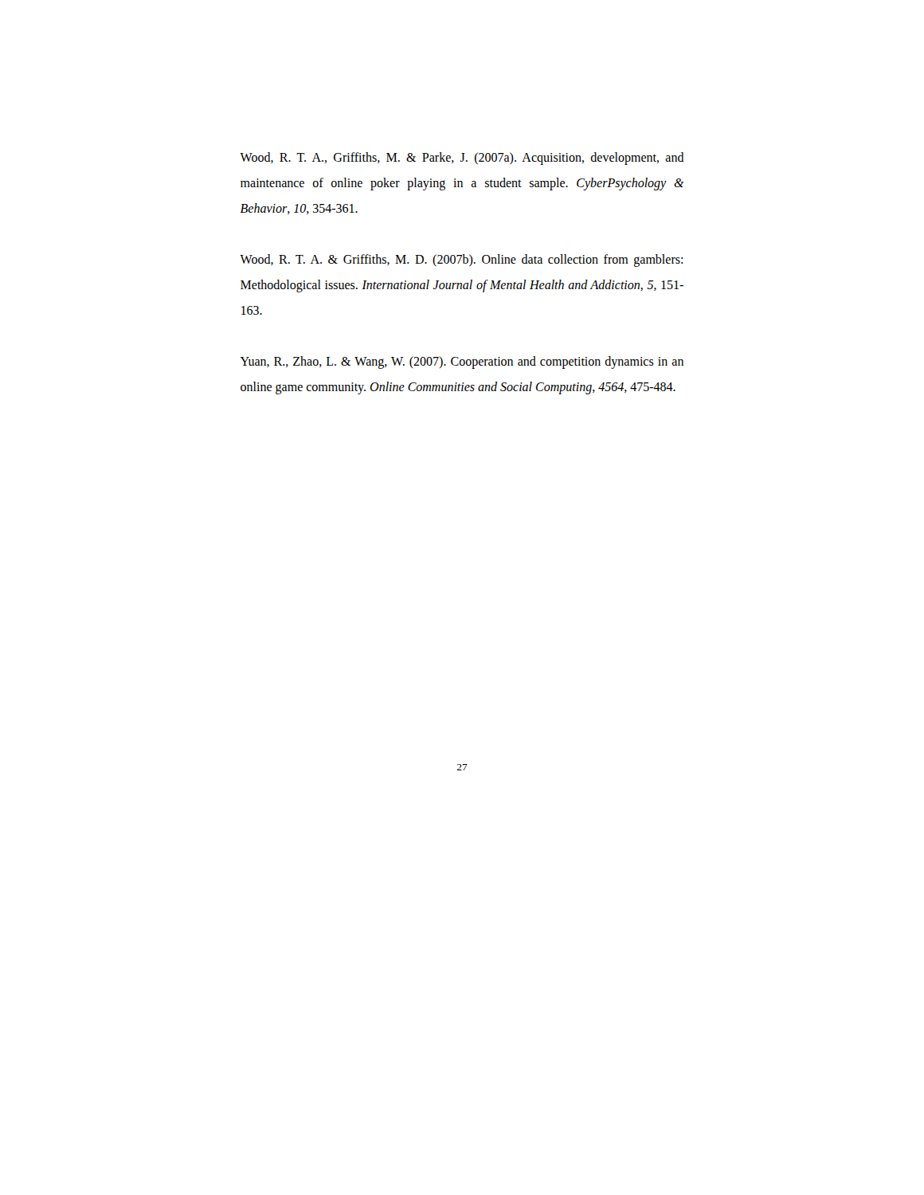Wood, R. T. A., Griffiths, M. & Parke, J. (2007a). Acquisition, development, and maintenance of online poker playing in a student sample. CyberPsychology & Behavior, 10, 354-361.
Wood, R. T. A. & Griffiths, M. D. (2007b). Online data collection from gamblers: Methodological issues. International Journal of Mental Health and Addiction, 5, 151-163.
Yuan, R., Zhao, L. & Wang, W. (2007). Cooperation and competition dynamics in an online game community. Online Communities and Social Computing, 4564, 475-484.
27